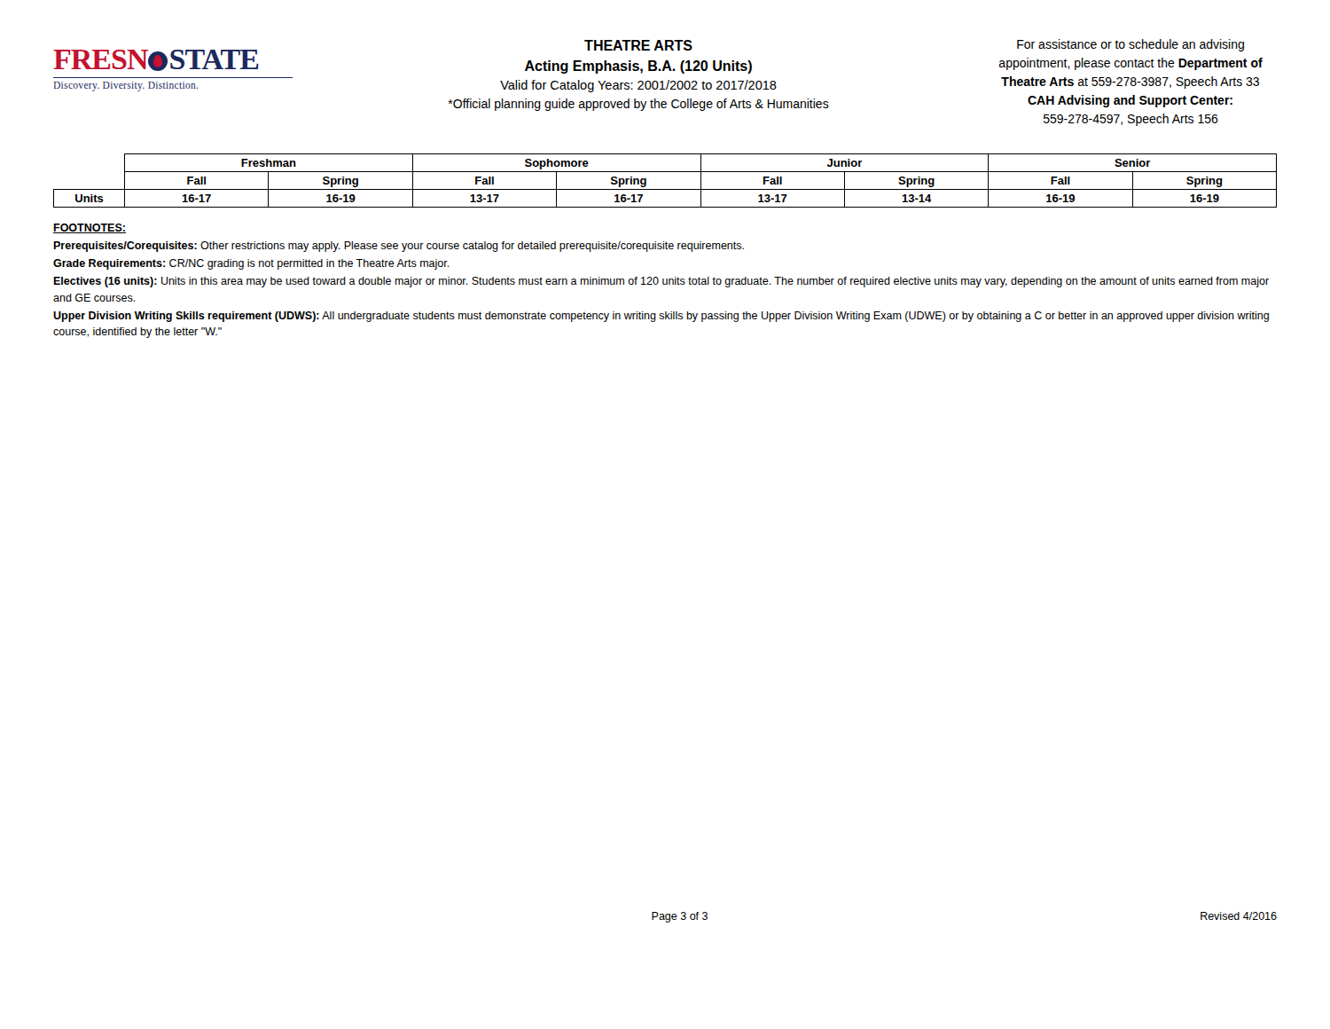FRESN STATE
Discovery. Diversity. Distinction.
THEATRE ARTS
Acting Emphasis, B.A. (120 Units)
Valid for Catalog Years: 2001/2002 to 2017/2018
*Official planning guide approved by the College of Arts & Humanities
For assistance or to schedule an advising appointment, please contact the Department of Theatre Arts at 559-278-3987, Speech Arts 33
CAH Advising and Support Center:
559-278-4597, Speech Arts 156
| | Freshman | Sophomore | Junior | Senior |
| --- | --- | --- | --- | --- |
| | Fall | Spring | Fall | Spring | Fall | Spring | Fall | Spring |
| Units | 16-17 | 16-19 | 13-17 | 16-17 | 13-17 | 13-14 | 16-19 | 16-19 |
FOOTNOTES:
Prerequisites/Corequisites: Other restrictions may apply. Please see your course catalog for detailed prerequisite/corequisite requirements.
Grade Requirements: CR/NC grading is not permitted in the Theatre Arts major.
Electives (16 units): Units in this area may be used toward a double major or minor. Students must earn a minimum of 120 units total to graduate. The number of required elective units may vary, depending on the amount of units earned from major and GE courses.
Upper Division Writing Skills requirement (UDWS): All undergraduate students must demonstrate competency in writing skills by passing the Upper Division Writing Exam (UDWE) or by obtaining a C or better in an approved upper division writing course, identified by the letter "W."
Page 3 of 3
Revised 4/2016